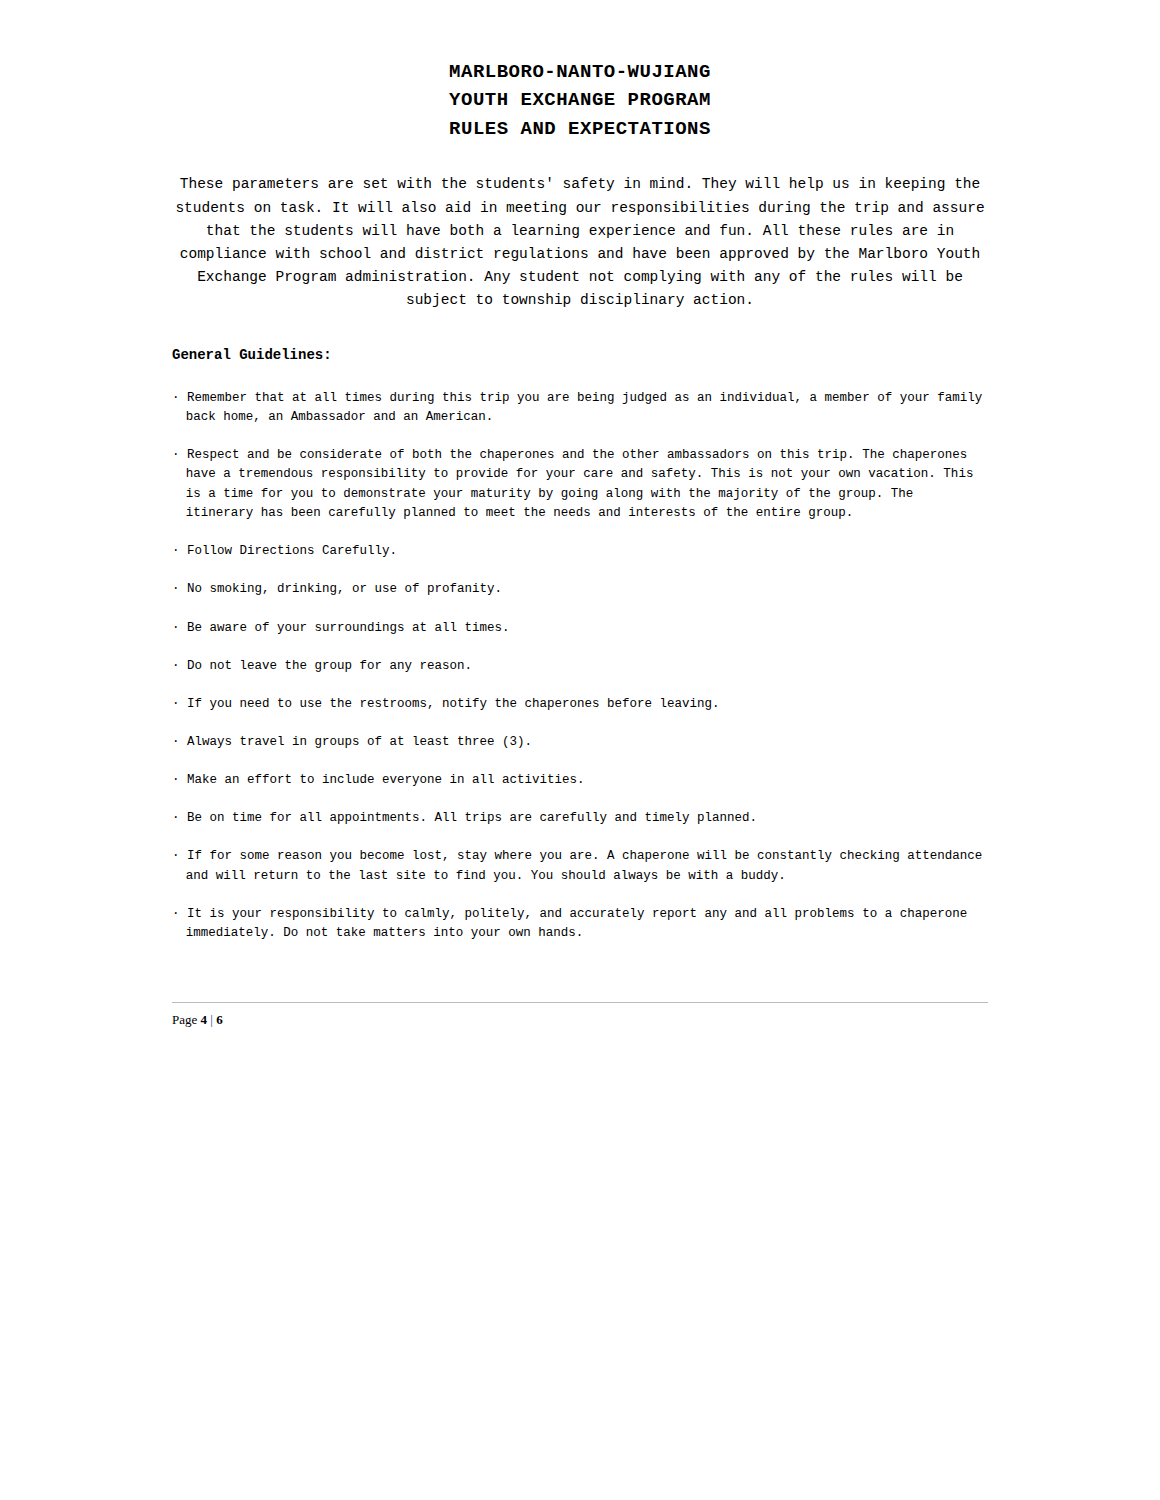MARLBORO-NANTO-WUJIANG
YOUTH EXCHANGE PROGRAM
RULES AND EXPECTATIONS
These parameters are set with the students' safety in mind. They will help us in keeping the students on task. It will also aid in meeting our responsibilities during the trip and assure that the students will have both a learning experience and fun. All these rules are in compliance with school and district regulations and have been approved by the Marlboro Youth Exchange Program administration. Any student not complying with any of the rules will be subject to township disciplinary action.
General Guidelines:
Remember that at all times during this trip you are being judged as an individual, a member of your family back home, an Ambassador and an American.
Respect and be considerate of both the chaperones and the other ambassadors on this trip. The chaperones have a tremendous responsibility to provide for your care and safety. This is not your own vacation. This is a time for you to demonstrate your maturity by going along with the majority of the group. The itinerary has been carefully planned to meet the needs and interests of the entire group.
Follow Directions Carefully.
No smoking, drinking, or use of profanity.
Be aware of your surroundings at all times.
Do not leave the group for any reason.
If you need to use the restrooms, notify the chaperones before leaving.
Always travel in groups of at least three (3).
Make an effort to include everyone in all activities.
Be on time for all appointments. All trips are carefully and timely planned.
If for some reason you become lost, stay where you are. A chaperone will be constantly checking attendance and will return to the last site to find you. You should always be with a buddy.
It is your responsibility to calmly, politely, and accurately report any and all problems to a chaperone immediately. Do not take matters into your own hands.
Page 4 | 6